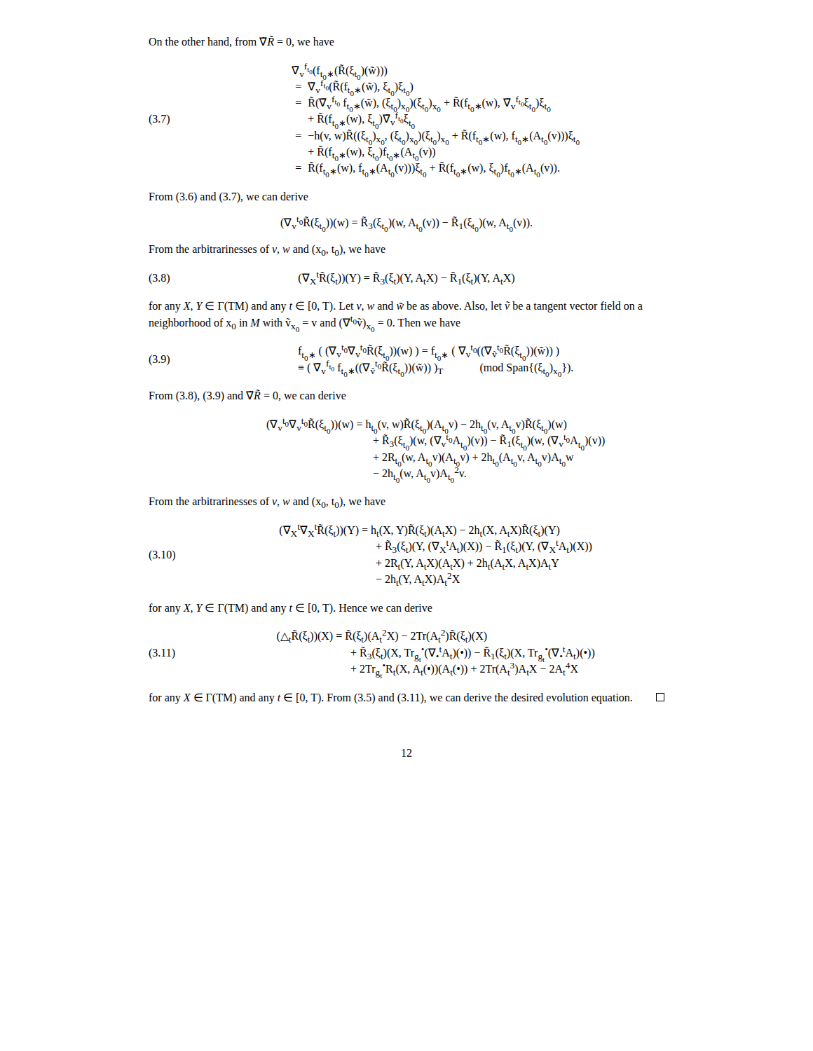On the other hand, from ∇̃R̃ = 0, we have
(3.7)
∇̃vft0(ft0∗(R̃(ξt0)(w̃))) = ∇̃vft0(R̃(ft0∗(w̃), ξt0)ξt0) = R̃(∇̃vft0 ft0∗(w̃), (ξt0)x0)(ξt0)x0 + R̃(ft0∗(w), ∇̃vft0ξt0)ξt0 + R̃(ft0∗(w), ξt0)∇̃vft0ξt0 = −h(v, w)R̃((ξt0)x0, (ξt0)x0)(ξt0)x0 + R̃(ft0∗(w), ft0∗(At0(v)))ξt0 + R̃(ft0∗(w), ξt0)ft0∗(At0(v)) = R̃(ft0∗(w), ft0∗(At0(v)))ξt0 + R̃(ft0∗(w), ξt0)ft0∗(At0(v)).
From (3.6) and (3.7), we can derive
(∇vt0R̃(ξt0))(w) = R̃3(ξt0)(w, At0(v)) − R̃1(ξt0)(w, At0(v)).
From the arbitrarinesses of v, w and (x0, t0), we have
(3.8)
(∇XtR̃(ξt))(Y) = R̃3(ξt)(Y, AtX) − R̃1(ξt)(Y, AtX)
for any X, Y ∈ Γ(TM) and any t ∈ [0, T). Let v, w and w̃ be as above. Also, let ṽ be a tangent vector field on a neighborhood of x0 in M with ṽx0 = v and (∇t0ṽ)x0 = 0. Then we have
(3.9)
ft0∗ ( (∇vt0∇vt0R̃(ξt0))(w) ) = ft0∗ ( ∇vt0((∇ṽt0R̃(ξt0))(w̃)) ) ≡ ( ∇̃vft0 ft0∗((∇ṽt0R̃(ξt0))(w̃)) )T (mod Span{(ξt0)x0}).
From (3.8), (3.9) and ∇̃R̃ = 0, we can derive
(∇vt0∇vt0R̃(ξt0))(w) = ht0(v, w)R̃(ξt0)(At0v) − 2ht0(v, At0v)R̃(ξt0)(w) + R̃3(ξt0)(w, (∇vt0At0)(v)) − R̃1(ξt0)(w, (∇vt0At0)(v)) + 2Rt0(w, At0v)(At0v) + 2ht0(At0v, At0v)At0w − 2ht0(w, At0v)At02v.
From the arbitrarinesses of v, w and (x0, t0), we have
(3.10)
(∇Xt∇XtR̃(ξt))(Y) = ht(X, Y)R̃(ξt)(AtX) − 2ht(X, AtX)R̃(ξt)(Y) + R̃3(ξt)(Y, (∇XtAt)(X)) − R̃1(ξt)(Y, (∇XtAt)(X)) + 2Rt(Y, AtX)(AtX) + 2ht(AtX, AtX)AtY − 2ht(Y, AtX)At2X
for any X, Y ∈ Γ(TM) and any t ∈ [0, T). Hence we can derive
(3.11)
(△tR̃(ξt))(X) = R̃(ξt)(At2X) − 2Tr(At2)R̃(ξt)(X) + R̃3(ξt)(X, Trgt•(∇•tAt)(•)) − R̃1(ξt)(X, Trgt•(∇•tAt)(•)) + 2Trgt•Rt(X, At(•))(At(•)) + 2Tr(At3)AtX − 2At4X
for any X ∈ Γ(TM) and any t ∈ [0, T). From (3.5) and (3.11), we can derive the desired evolution equation.
12